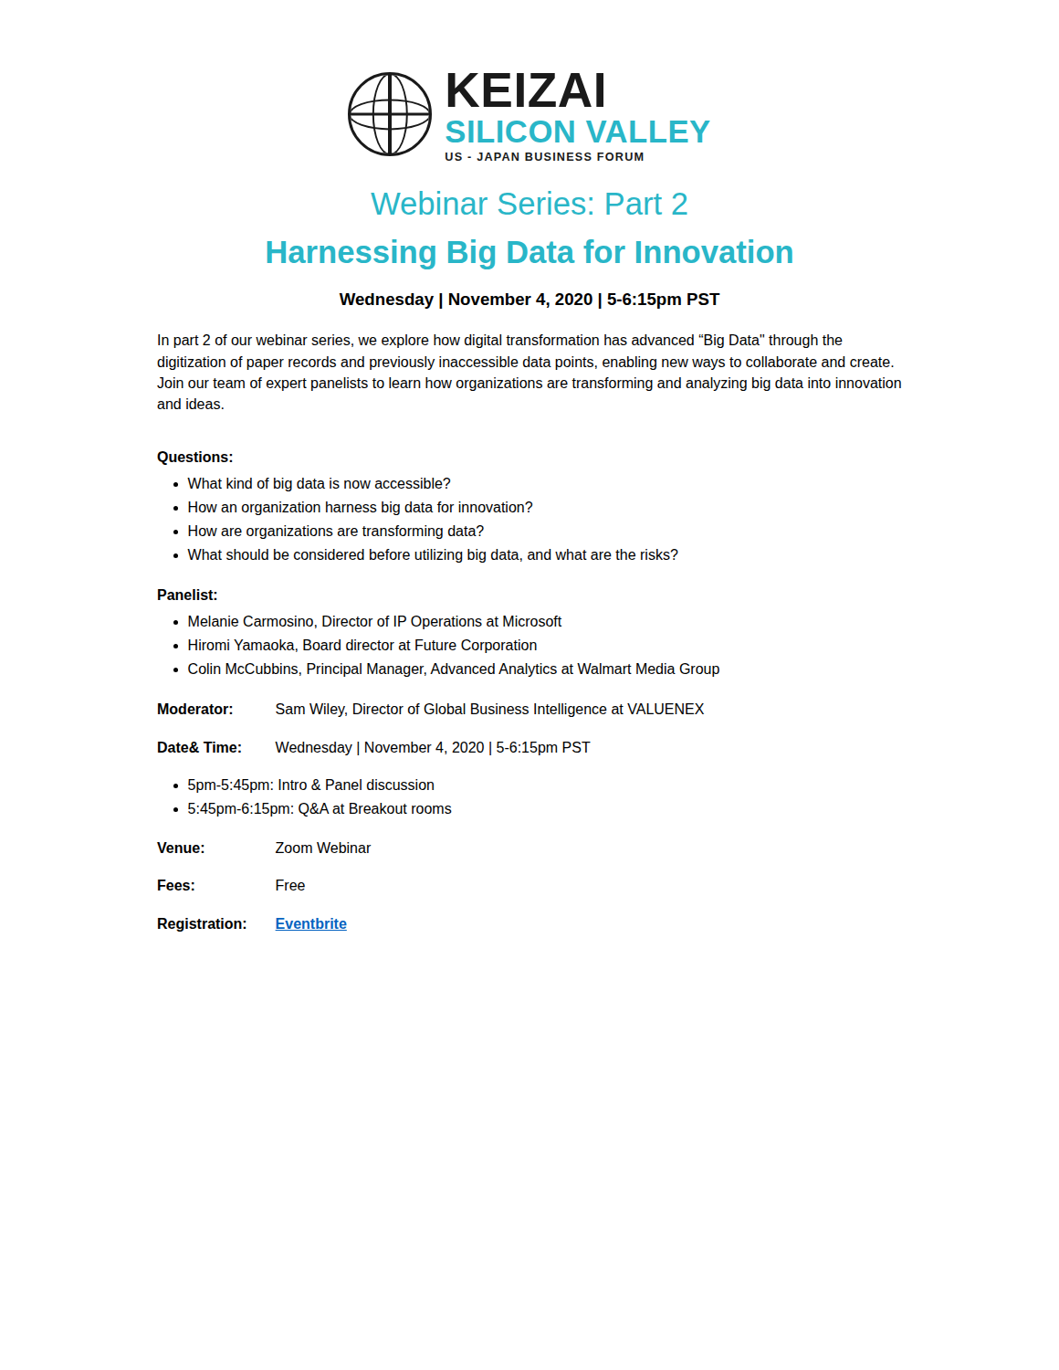KEIZAI
SILICON VALLEY
US - JAPAN BUSINESS FORUM
Webinar Series: Part 2
Harnessing Big Data for Innovation
Wednesday | November 4, 2020 | 5-6:15pm PST
In part 2 of our webinar series, we explore how digital transformation has advanced “Big Data" through the digitization of paper records and previously inaccessible data points, enabling new ways to collaborate and create. Join our team of expert panelists to learn how organizations are transforming and analyzing big data into innovation and ideas.
Questions:
What kind of big data is now accessible?
How an organization harness big data for innovation?
How are organizations are transforming data?
What should be considered before utilizing big data, and what are the risks?
Panelist:
Melanie Carmosino, Director of IP Operations at Microsoft
Hiromi Yamaoka, Board director at Future Corporation
Colin McCubbins, Principal Manager, Advanced Analytics at Walmart Media Group
Moderator: Sam Wiley, Director of Global Business Intelligence at VALUENEX
Date& Time: Wednesday | November 4, 2020 | 5-6:15pm PST
5pm-5:45pm: Intro & Panel discussion
5:45pm-6:15pm: Q&A at Breakout rooms
Venue: Zoom Webinar
Fees: Free
Registration: Eventbrite